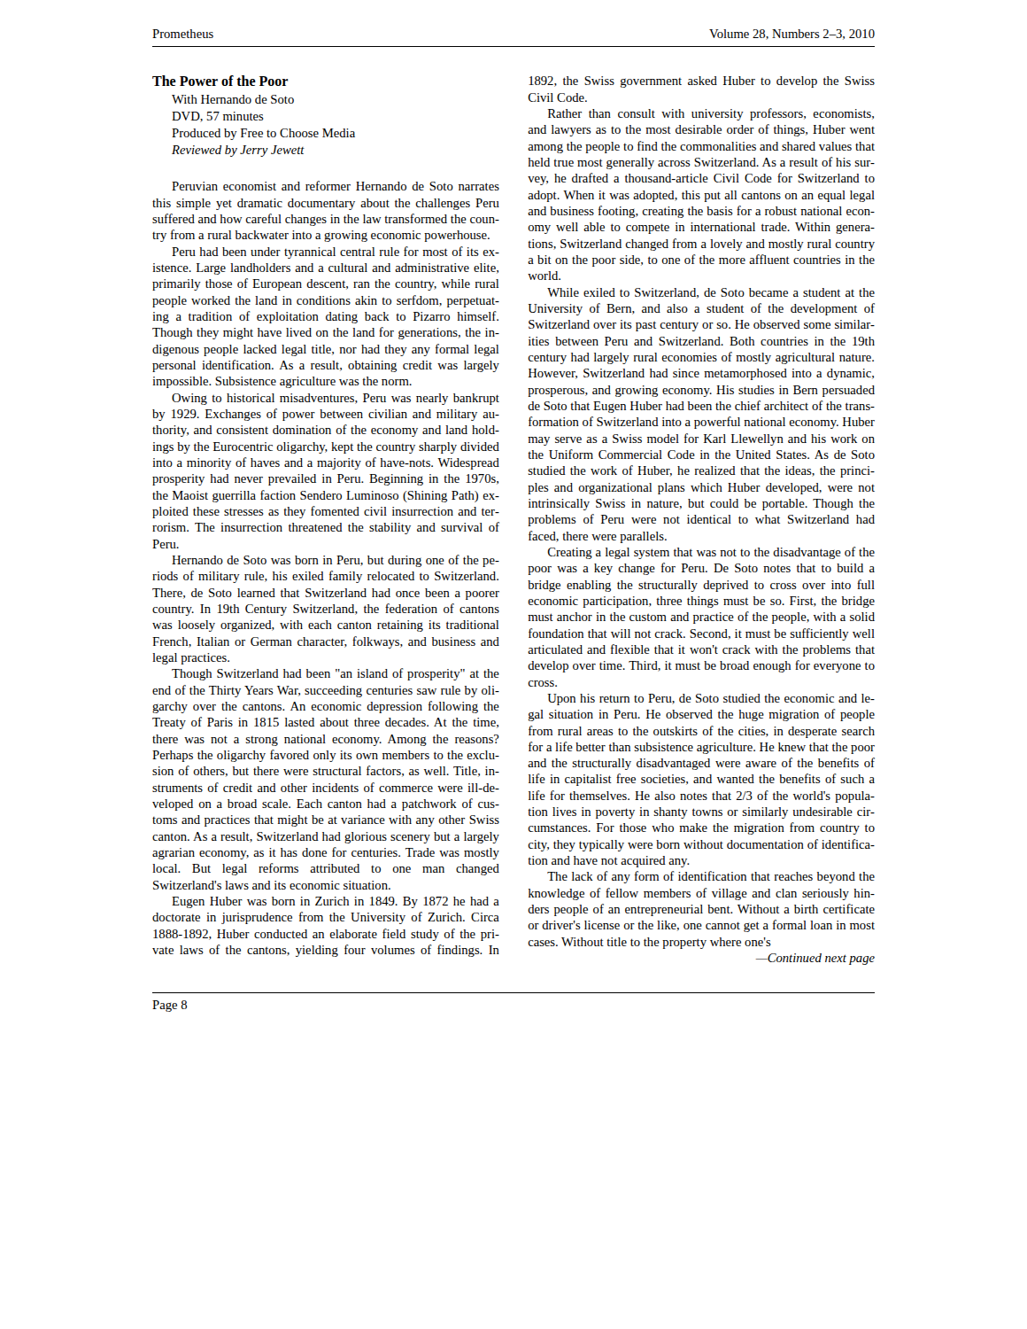Prometheus Volume 28, Numbers 2–3, 2010
The Power of the Poor
With Hernando de Soto
DVD, 57 minutes
Produced by Free to Choose Media
Reviewed by Jerry Jewett
Peruvian economist and reformer Hernando de Soto narrates this simple yet dramatic documentary about the challenges Peru suffered and how careful changes in the law transformed the country from a rural backwater into a growing economic powerhouse.
Peru had been under tyrannical central rule for most of its existence. Large landholders and a cultural and administrative elite, primarily those of European descent, ran the country, while rural people worked the land in conditions akin to serfdom, perpetuating a tradition of exploitation dating back to Pizarro himself. Though they might have lived on the land for generations, the indigenous people lacked legal title, nor had they any formal legal personal identification. As a result, obtaining credit was largely impossible. Subsistence agriculture was the norm.
Owing to historical misadventures, Peru was nearly bankrupt by 1929. Exchanges of power between civilian and military authority, and consistent domination of the economy and land holdings by the Eurocentric oligarchy, kept the country sharply divided into a minority of haves and a majority of have-nots. Widespread prosperity had never prevailed in Peru. Beginning in the 1970s, the Maoist guerrilla faction Sendero Luminoso (Shining Path) exploited these stresses as they fomented civil insurrection and terrorism. The insurrection threatened the stability and survival of Peru.
Hernando de Soto was born in Peru, but during one of the periods of military rule, his exiled family relocated to Switzerland. There, de Soto learned that Switzerland had once been a poorer country. In 19th Century Switzerland, the federation of cantons was loosely organized, with each canton retaining its traditional French, Italian or German character, folkways, and business and legal practices.
Though Switzerland had been "an island of prosperity" at the end of the Thirty Years War, succeeding centuries saw rule by oligarchy over the cantons. An economic depression following the Treaty of Paris in 1815 lasted about three decades. At the time, there was not a strong national economy. Among the reasons? Perhaps the oligarchy favored only its own members to the exclusion of others, but there were structural factors, as well. Title, instruments of credit and other incidents of commerce were ill-developed on a broad scale. Each canton had a patchwork of customs and practices that might be at variance with any other Swiss canton. As a result, Switzerland had glorious scenery but a largely agrarian economy, as it has done for centuries. Trade was mostly local. But legal reforms attributed to one man changed Switzerland's laws and its economic situation.
Eugen Huber was born in Zurich in 1849. By 1872 he had a doctorate in jurisprudence from the University of Zurich. Circa 1888-1892, Huber conducted an elaborate field study of the private laws of the cantons, yielding four volumes of findings. In 1892, the Swiss government asked Huber to develop the Swiss Civil Code.
Rather than consult with university professors, economists, and lawyers as to the most desirable order of things, Huber went among the people to find the commonalities and shared values that held true most generally across Switzerland. As a result of his survey, he drafted a thousand-article Civil Code for Switzerland to adopt. When it was adopted, this put all cantons on an equal legal and business footing, creating the basis for a robust national economy well able to compete in international trade. Within generations, Switzerland changed from a lovely and mostly rural country a bit on the poor side, to one of the more affluent countries in the world.
While exiled to Switzerland, de Soto became a student at the University of Bern, and also a student of the development of Switzerland over its past century or so. He observed some similarities between Peru and Switzerland. Both countries in the 19th century had largely rural economies of mostly agricultural nature. However, Switzerland had since metamorphosed into a dynamic, prosperous, and growing economy. His studies in Bern persuaded de Soto that Eugen Huber had been the chief architect of the transformation of Switzerland into a powerful national economy. Huber may serve as a Swiss model for Karl Llewellyn and his work on the Uniform Commercial Code in the United States. As de Soto studied the work of Huber, he realized that the ideas, the principles and organizational plans which Huber developed, were not intrinsically Swiss in nature, but could be portable. Though the problems of Peru were not identical to what Switzerland had faced, there were parallels.
Creating a legal system that was not to the disadvantage of the poor was a key change for Peru. De Soto notes that to build a bridge enabling the structurally deprived to cross over into full economic participation, three things must be so. First, the bridge must anchor in the custom and practice of the people, with a solid foundation that will not crack. Second, it must be sufficiently well articulated and flexible that it won't crack with the problems that develop over time. Third, it must be broad enough for everyone to cross.
Upon his return to Peru, de Soto studied the economic and legal situation in Peru. He observed the huge migration of people from rural areas to the outskirts of the cities, in desperate search for a life better than subsistence agriculture. He knew that the poor and the structurally disadvantaged were aware of the benefits of life in capitalist free societies, and wanted the benefits of such a life for themselves. He also notes that 2/3 of the world's population lives in poverty in shanty towns or similarly undesirable circumstances. For those who make the migration from country to city, they typically were born without documentation of identification and have not acquired any.
The lack of any form of identification that reaches beyond the knowledge of fellow members of village and clan seriously hinders people of an entrepreneurial bent. Without a birth certificate or driver's license or the like, one cannot get a formal loan in most cases. Without title to the property where one's
—Continued next page
Page 8